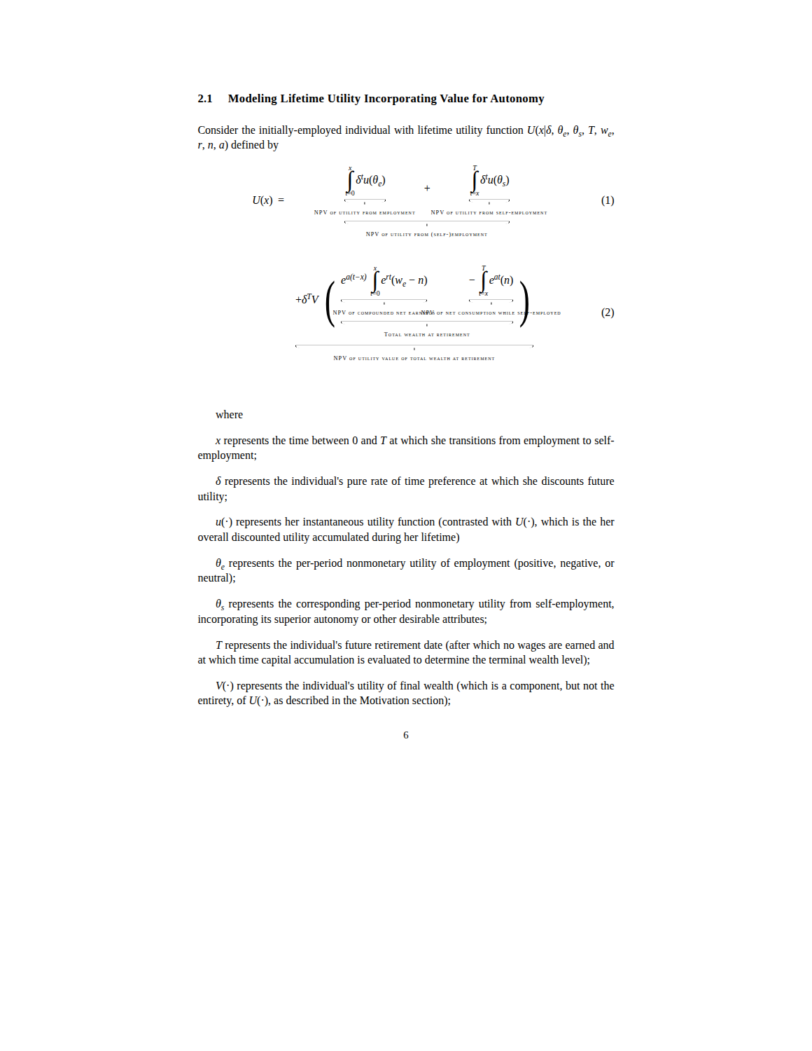2.1 Modeling Lifetime Utility Incorporating Value for Autonomy
Consider the initially-employed individual with lifetime utility function U(x|δ, θe, θs, T, we, r, n, a) defined by
| U ( x ) | = | x ∫ t =0 δ t u ( θ e ) NPV of utility from employment + T ∫ t = x δ t u ( θ s ) NPV of utility from self-employment NPV of utility from (self-)employment | (1) |
| | | + δ T V ( e a(t−x) x ∫ t =0 e rt ( w e − n ) NPV of compounded net earnings − T ∫ t = x e at ( n ) NPV of net consumption while self-employed Total wealth at retirement ) NPV of utility value of total wealth at retirement | (2) |
where
x represents the time between 0 and T at which she transitions from employment to self-employment;
δ represents the individual's pure rate of time preference at which she discounts future utility;
u(·) represents her instantaneous utility function (contrasted with U(·), which is the her overall discounted utility accumulated during her lifetime)
θe represents the per-period nonmonetary utility of employment (positive, negative, or neutral);
θs represents the corresponding per-period nonmonetary utility from self-employment, incorporating its superior autonomy or other desirable attributes;
T represents the individual's future retirement date (after which no wages are earned and at which time capital accumulation is evaluated to determine the terminal wealth level);
V(·) represents the individual's utility of final wealth (which is a component, but not the entirety, of U(·), as described in the Motivation section);
6